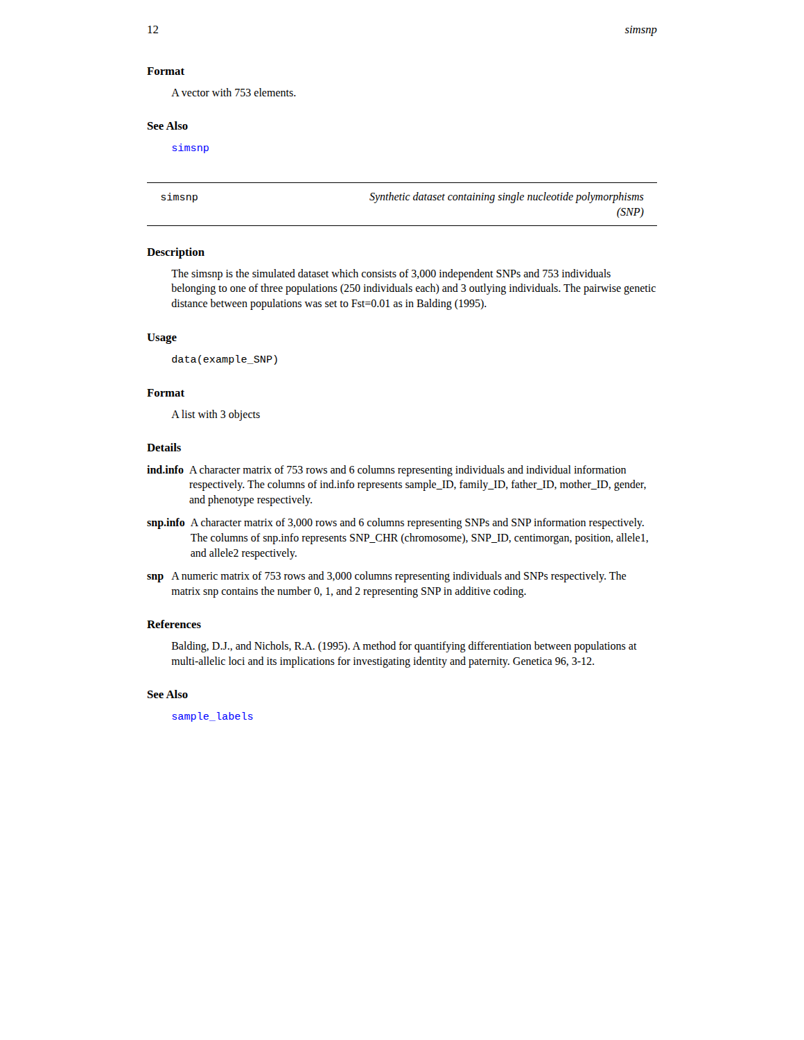12 simsnp
Format
A vector with 753 elements.
See Also
simsnp
simsnp Synthetic dataset containing single nucleotide polymorphisms (SNP)
Description
The simsnp is the simulated dataset which consists of 3,000 independent SNPs and 753 individuals belonging to one of three populations (250 individuals each) and 3 outlying individuals. The pairwise genetic distance between populations was set to Fst=0.01 as in Balding (1995).
Usage
data(example_SNP)
Format
A list with 3 objects
Details
ind.info
A character matrix of 753 rows and 6 columns representing individuals and individual information respectively. The columns of ind.info represents sample_ID, family_ID, father_ID, mother_ID, gender, and phenotype respectively.
snp.info
A character matrix of 3,000 rows and 6 columns representing SNPs and SNP information respectively. The columns of snp.info represents SNP_CHR (chromosome), SNP_ID, centimorgan, position, allele1, and allele2 respectively.
snp
A numeric matrix of 753 rows and 3,000 columns representing individuals and SNPs respectively. The matrix snp contains the number 0, 1, and 2 representing SNP in additive coding.
References
Balding, D.J., and Nichols, R.A. (1995). A method for quantifying differentiation between populations at multi-allelic loci and its implications for investigating identity and paternity. Genetica 96, 3-12.
See Also
sample_labels